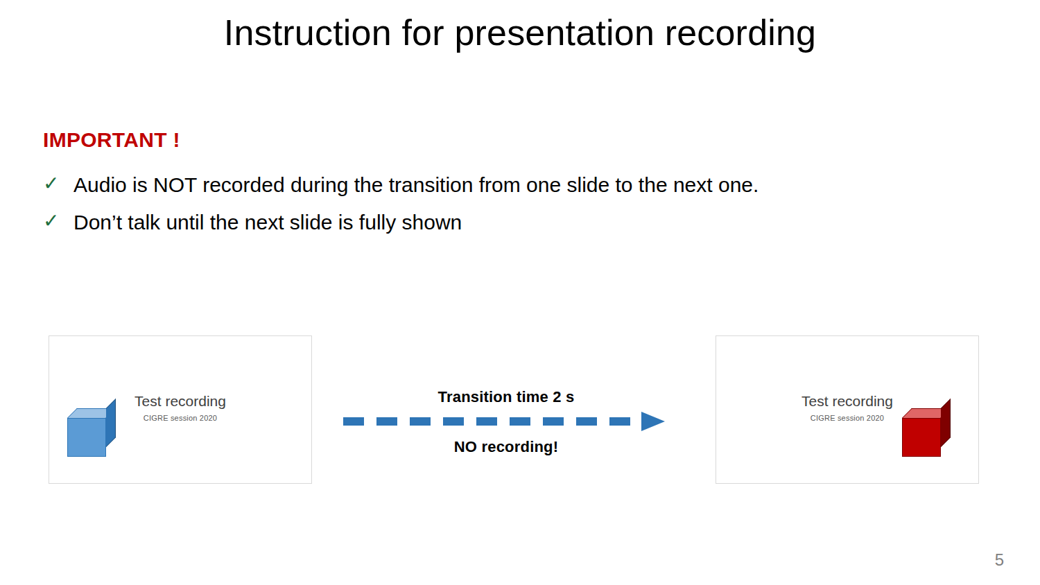Instruction for presentation recording
IMPORTANT !
Audio is NOT recorded during the transition from one slide to the next one.
Don’t talk until the next slide is fully shown
Test recording
CIGRE session 2020
Transition time 2 s
NO recording!
Test recording
CIGRE session 2020
5